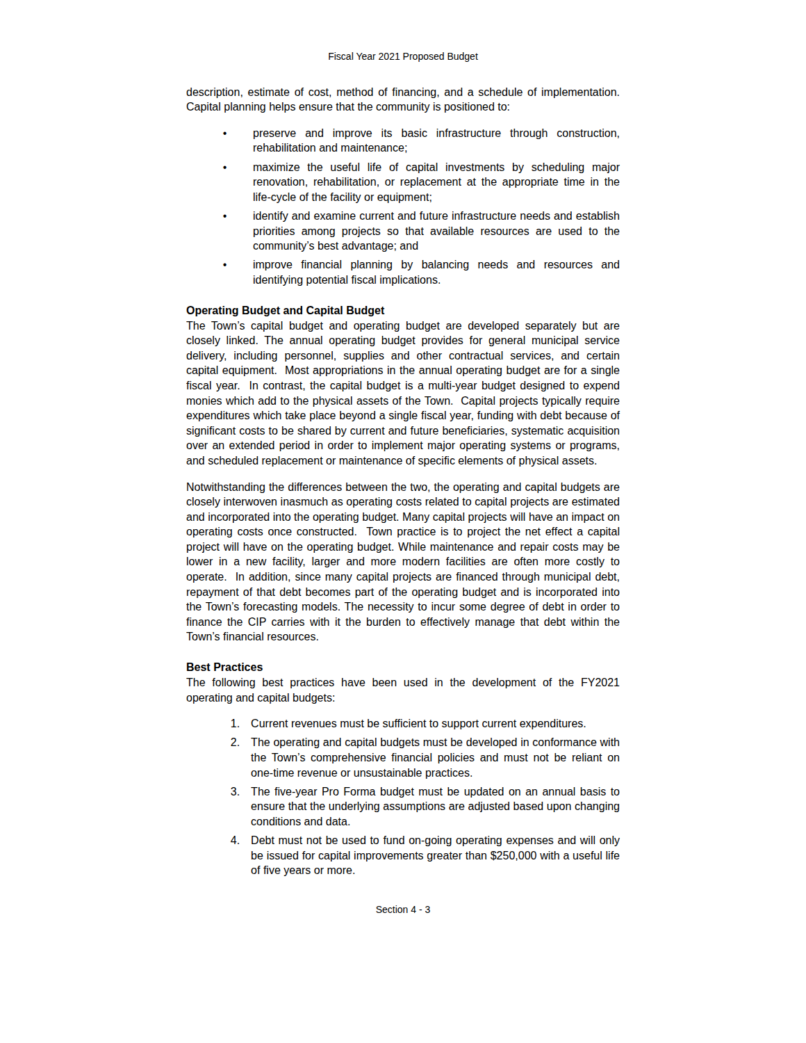Fiscal Year 2021 Proposed Budget
description, estimate of cost, method of financing, and a schedule of implementation. Capital planning helps ensure that the community is positioned to:
preserve and improve its basic infrastructure through construction, rehabilitation and maintenance;
maximize the useful life of capital investments by scheduling major renovation, rehabilitation, or replacement at the appropriate time in the life-cycle of the facility or equipment;
identify and examine current and future infrastructure needs and establish priorities among projects so that available resources are used to the community’s best advantage; and
improve financial planning by balancing needs and resources and identifying potential fiscal implications.
Operating Budget and Capital Budget
The Town’s capital budget and operating budget are developed separately but are closely linked. The annual operating budget provides for general municipal service delivery, including personnel, supplies and other contractual services, and certain capital equipment. Most appropriations in the annual operating budget are for a single fiscal year. In contrast, the capital budget is a multi-year budget designed to expend monies which add to the physical assets of the Town. Capital projects typically require expenditures which take place beyond a single fiscal year, funding with debt because of significant costs to be shared by current and future beneficiaries, systematic acquisition over an extended period in order to implement major operating systems or programs, and scheduled replacement or maintenance of specific elements of physical assets.
Notwithstanding the differences between the two, the operating and capital budgets are closely interwoven inasmuch as operating costs related to capital projects are estimated and incorporated into the operating budget. Many capital projects will have an impact on operating costs once constructed. Town practice is to project the net effect a capital project will have on the operating budget. While maintenance and repair costs may be lower in a new facility, larger and more modern facilities are often more costly to operate. In addition, since many capital projects are financed through municipal debt, repayment of that debt becomes part of the operating budget and is incorporated into the Town’s forecasting models. The necessity to incur some degree of debt in order to finance the CIP carries with it the burden to effectively manage that debt within the Town’s financial resources.
Best Practices
The following best practices have been used in the development of the FY2021 operating and capital budgets:
Current revenues must be sufficient to support current expenditures.
The operating and capital budgets must be developed in conformance with the Town’s comprehensive financial policies and must not be reliant on one-time revenue or unsustainable practices.
The five-year Pro Forma budget must be updated on an annual basis to ensure that the underlying assumptions are adjusted based upon changing conditions and data.
Debt must not be used to fund on-going operating expenses and will only be issued for capital improvements greater than $250,000 with a useful life of five years or more.
Section 4 - 3